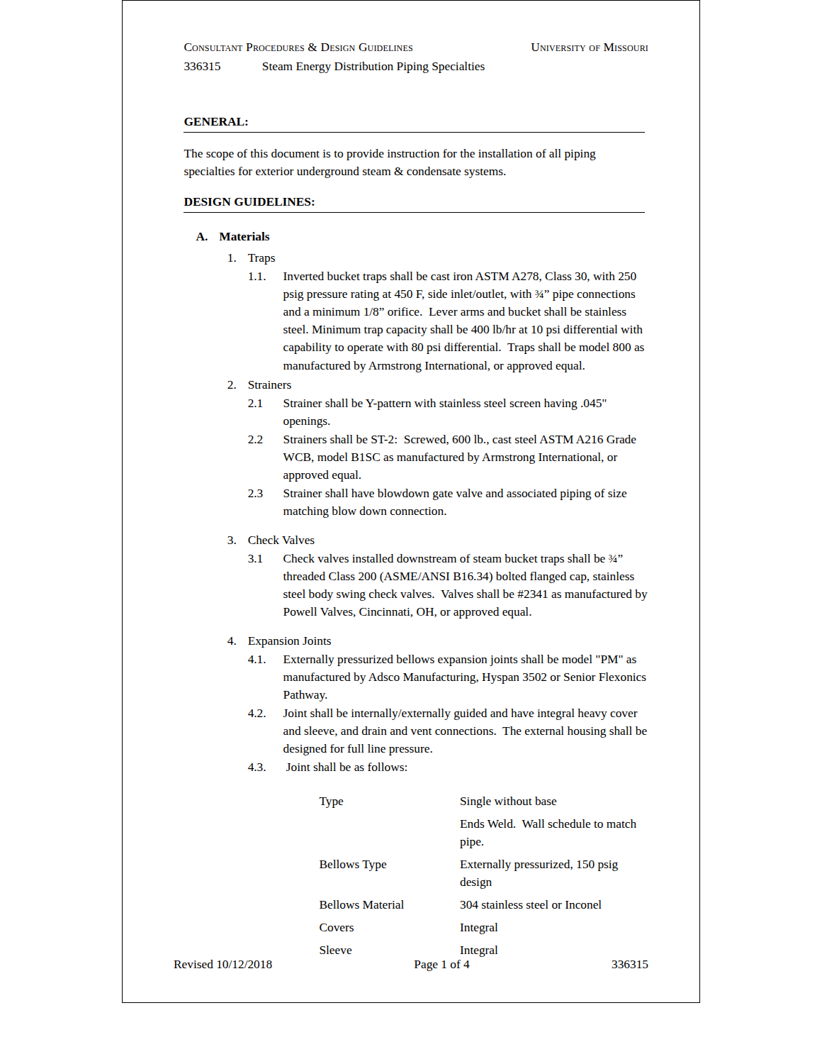Consultant Procedures & Design Guidelines
University of Missouri
336315
Steam Energy Distribution Piping Specialties
GENERAL:
The scope of this document is to provide instruction for the installation of all piping specialties for exterior underground steam & condensate systems.
DESIGN GUIDELINES:
Materials
Traps
1.1. Inverted bucket traps shall be cast iron ASTM A278, Class 30, with 250 psig pressure rating at 450 F, side inlet/outlet, with ¾” pipe connections and a minimum 1/8” orifice. Lever arms and bucket shall be stainless steel. Minimum trap capacity shall be 400 lb/hr at 10 psi differential with capability to operate with 80 psi differential. Traps shall be model 800 as manufactured by Armstrong International, or approved equal.
Strainers
2.1 Strainer shall be Y-pattern with stainless steel screen having .045" openings.
2.2 Strainers shall be ST-2: Screwed, 600 lb., cast steel ASTM A216 Grade WCB, model B1SC as manufactured by Armstrong International, or approved equal.
2.3 Strainer shall have blowdown gate valve and associated piping of size matching blow down connection.
Check Valves
3.1 Check valves installed downstream of steam bucket traps shall be ¾” threaded Class 200 (ASME/ANSI B16.34) bolted flanged cap, stainless steel body swing check valves. Valves shall be #2341 as manufactured by Powell Valves, Cincinnati, OH, or approved equal.
Expansion Joints
4.1. Externally pressurized bellows expansion joints shall be model "PM" as manufactured by Adsco Manufacturing, Hyspan 3502 or Senior Flexonics Pathway.
4.2. Joint shall be internally/externally guided and have integral heavy cover and sleeve, and drain and vent connections. The external housing shall be designed for full line pressure.
4.3. Joint shall be as follows:
| Type | Single without base |
| | Ends Weld. Wall schedule to match pipe. |
| Bellows Type | Externally pressurized, 150 psig design |
| Bellows Material | 304 stainless steel or Inconel |
| Covers | Integral |
| Sleeve | Integral |
Revised 10/12/2018
Page 1 of 4
336315